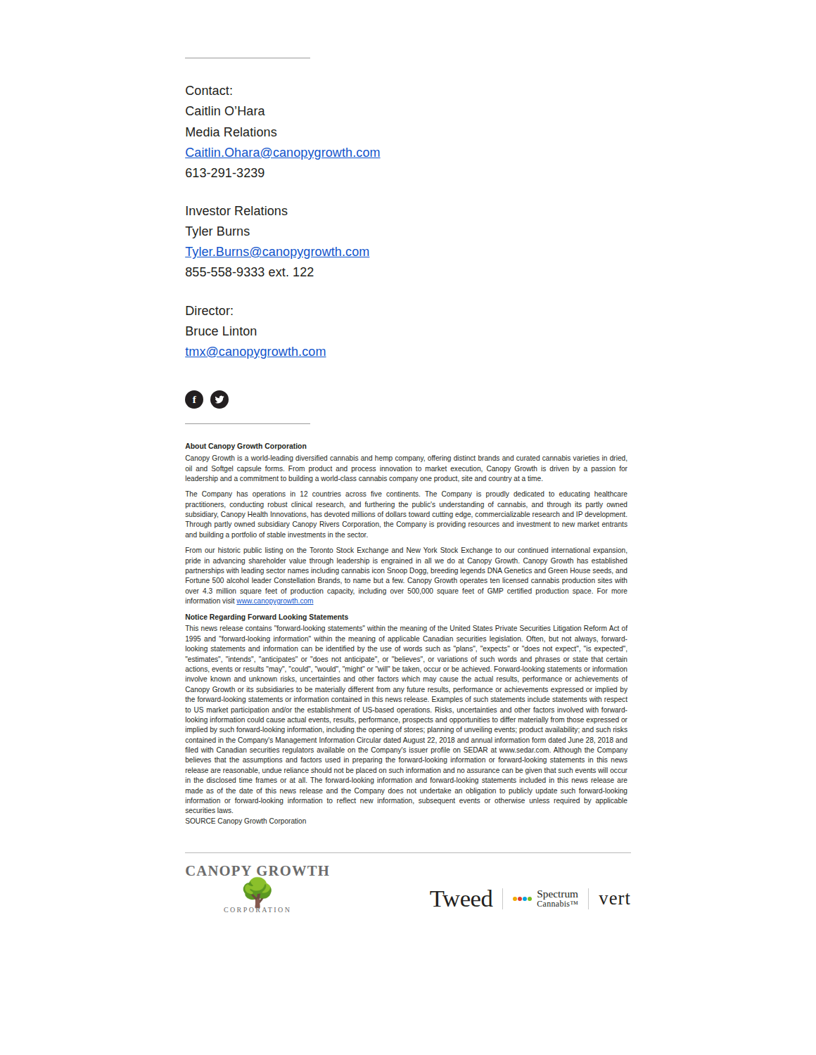Contact:
Caitlin O’Hara
Media Relations
Caitlin.Ohara@canopygrowth.com
613-291-3239
Investor Relations
Tyler Burns
Tyler.Burns@canopygrowth.com
855-558-9333 ext. 122
Director:
Bruce Linton
tmx@canopygrowth.com
f
About Canopy Growth Corporation
Canopy Growth is a world-leading diversified cannabis and hemp company, offering distinct brands and curated cannabis varieties in dried, oil and Softgel capsule forms. From product and process innovation to market execution, Canopy Growth is driven by a passion for leadership and a commitment to building a world-class cannabis company one product, site and country at a time.
The Company has operations in 12 countries across five continents. The Company is proudly dedicated to educating healthcare practitioners, conducting robust clinical research, and furthering the public's understanding of cannabis, and through its partly owned subsidiary, Canopy Health Innovations, has devoted millions of dollars toward cutting edge, commercializable research and IP development. Through partly owned subsidiary Canopy Rivers Corporation, the Company is providing resources and investment to new market entrants and building a portfolio of stable investments in the sector.
From our historic public listing on the Toronto Stock Exchange and New York Stock Exchange to our continued international expansion, pride in advancing shareholder value through leadership is engrained in all we do at Canopy Growth. Canopy Growth has established partnerships with leading sector names including cannabis icon Snoop Dogg, breeding legends DNA Genetics and Green House seeds, and Fortune 500 alcohol leader Constellation Brands, to name but a few. Canopy Growth operates ten licensed cannabis production sites with over 4.3 million square feet of production capacity, including over 500,000 square feet of GMP certified production space. For more information visit www.canopygrowth.com
Notice Regarding Forward Looking Statements
This news release contains "forward-looking statements" within the meaning of the United States Private Securities Litigation Reform Act of 1995 and "forward-looking information" within the meaning of applicable Canadian securities legislation. Often, but not always, forward-looking statements and information can be identified by the use of words such as "plans", "expects" or "does not expect", "is expected", "estimates", "intends", "anticipates" or "does not anticipate", or "believes", or variations of such words and phrases or state that certain actions, events or results "may", "could", "would", "might" or "will" be taken, occur or be achieved. Forward-looking statements or information involve known and unknown risks, uncertainties and other factors which may cause the actual results, performance or achievements of Canopy Growth or its subsidiaries to be materially different from any future results, performance or achievements expressed or implied by the forward-looking statements or information contained in this news release. Examples of such statements include statements with respect to US market participation and/or the establishment of US-based operations. Risks, uncertainties and other factors involved with forward-looking information could cause actual events, results, performance, prospects and opportunities to differ materially from those expressed or implied by such forward-looking information, including the opening of stores; planning of unveiling events; product availability; and such risks contained in the Company's Management Information Circular dated August 22, 2018 and annual information form dated June 28, 2018 and filed with Canadian securities regulators available on the Company's issuer profile on SEDAR at www.sedar.com. Although the Company believes that the assumptions and factors used in preparing the forward-looking information or forward-looking statements in this news release are reasonable, undue reliance should not be placed on such information and no assurance can be given that such events will occur in the disclosed time frames or at all. The forward-looking information and forward-looking statements included in this news release are made as of the date of this news release and the Company does not undertake an obligation to publicly update such forward-looking information or forward-looking information to reflect new information, subsequent events or otherwise unless required by applicable securities laws.
SOURCE Canopy Growth Corporation
CANOPY GROWTH
🌳
CORPORATION
Tweed
SpectrumCannabis™
vert